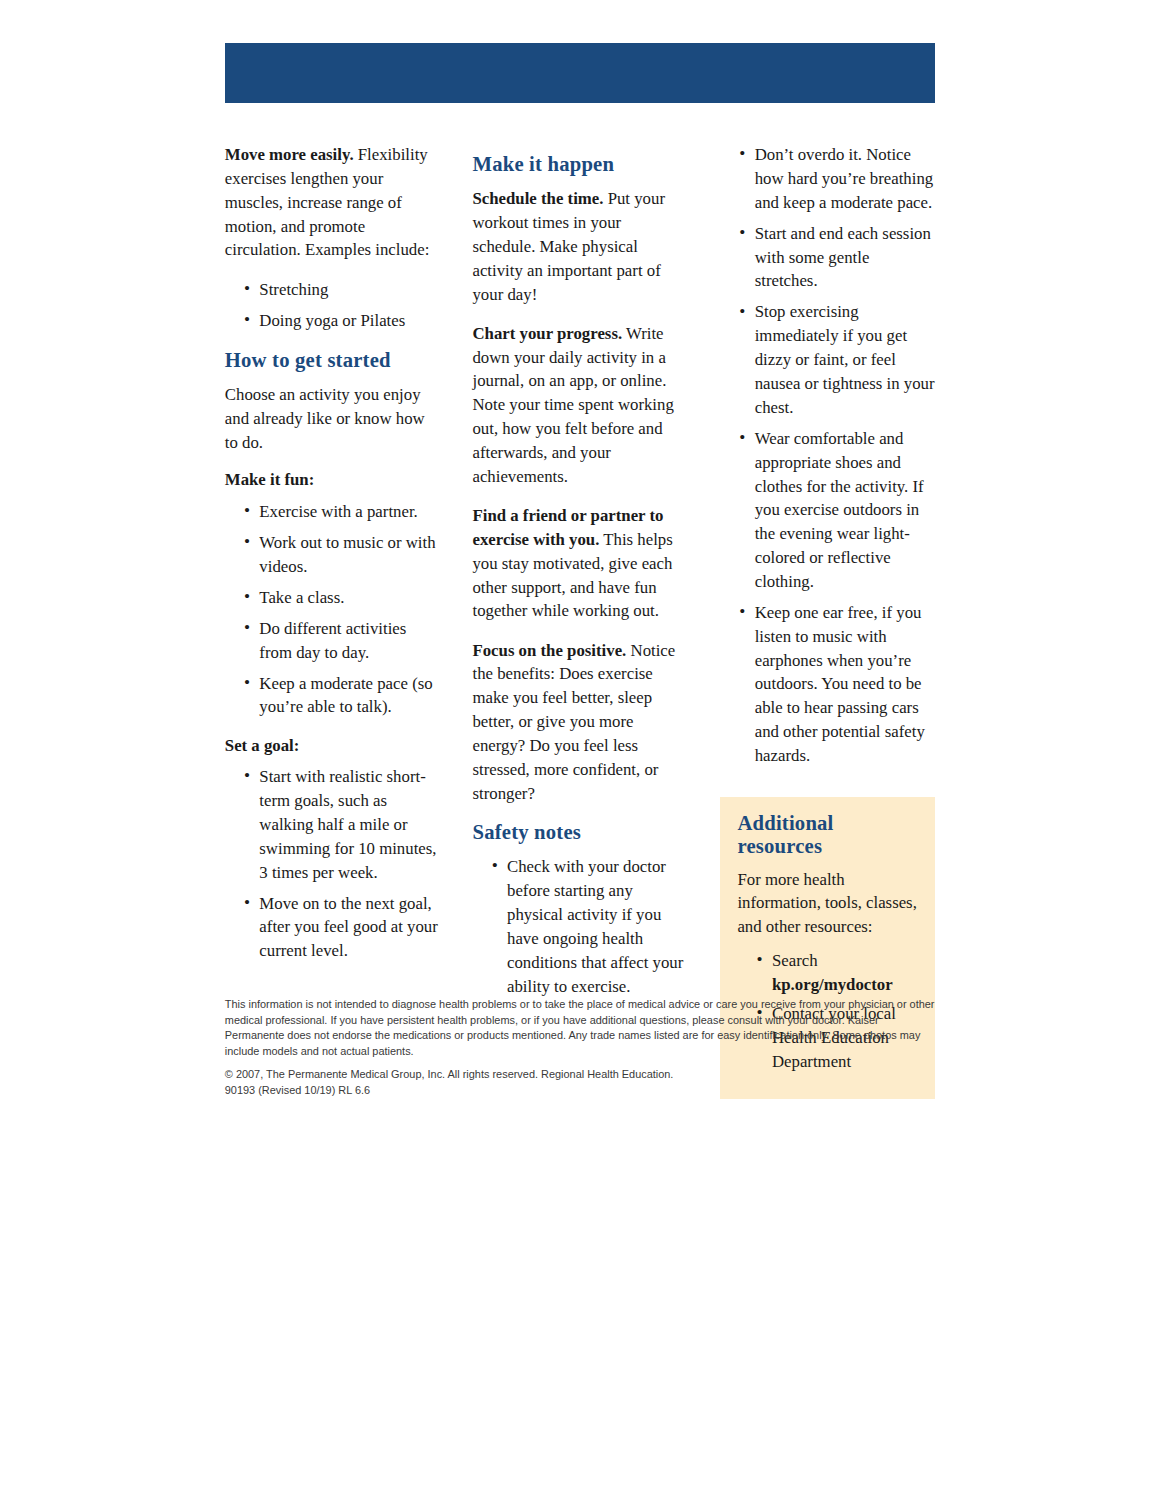Move more easily. Flexibility exercises lengthen your muscles, increase range of motion, and promote circulation. Examples include:
Stretching
Doing yoga or Pilates
How to get started
Choose an activity you enjoy and already like or know how to do.
Make it fun:
Exercise with a partner.
Work out to music or with videos.
Take a class.
Do different activities from day to day.
Keep a moderate pace (so you’re able to talk).
Set a goal:
Start with realistic short-term goals, such as walking half a mile or swimming for 10 minutes, 3 times per week.
Move on to the next goal, after you feel good at your current level.
Make it happen
Schedule the time. Put your workout times in your schedule. Make physical activity an important part of your day!
Chart your progress. Write down your daily activity in a journal, on an app, or online. Note your time spent working out, how you felt before and afterwards, and your achievements.
Find a friend or partner to exercise with you. This helps you stay motivated, give each other support, and have fun together while working out.
Focus on the positive. Notice the benefits: Does exercise make you feel better, sleep better, or give you more energy? Do you feel less stressed, more confident, or stronger?
Safety notes
Check with your doctor before starting any physical activity if you have ongoing health conditions that affect your ability to exercise.
Don’t overdo it. Notice how hard you’re breathing and keep a moderate pace.
Start and end each session with some gentle stretches.
Stop exercising immediately if you get dizzy or faint, or feel nausea or tightness in your chest.
Wear comfortable and appropriate shoes and clothes for the activity. If you exercise outdoors in the evening wear light-colored or reflective clothing.
Keep one ear free, if you listen to music with earphones when you’re outdoors. You need to be able to hear passing cars and other potential safety hazards.
Additional resources
For more health information, tools, classes, and other resources:
Search kp.org/mydoctor
Contact your local Health Education Department
This information is not intended to diagnose health problems or to take the place of medical advice or care you receive from your physician or other medical professional. If you have persistent health problems, or if you have additional questions, please consult with your doctor. Kaiser Permanente does not endorse the medications or products mentioned. Any trade names listed are for easy identification only. Some photos may include models and not actual patients.
© 2007, The Permanente Medical Group, Inc. All rights reserved. Regional Health Education.
90193 (Revised 10/19) RL 6.6